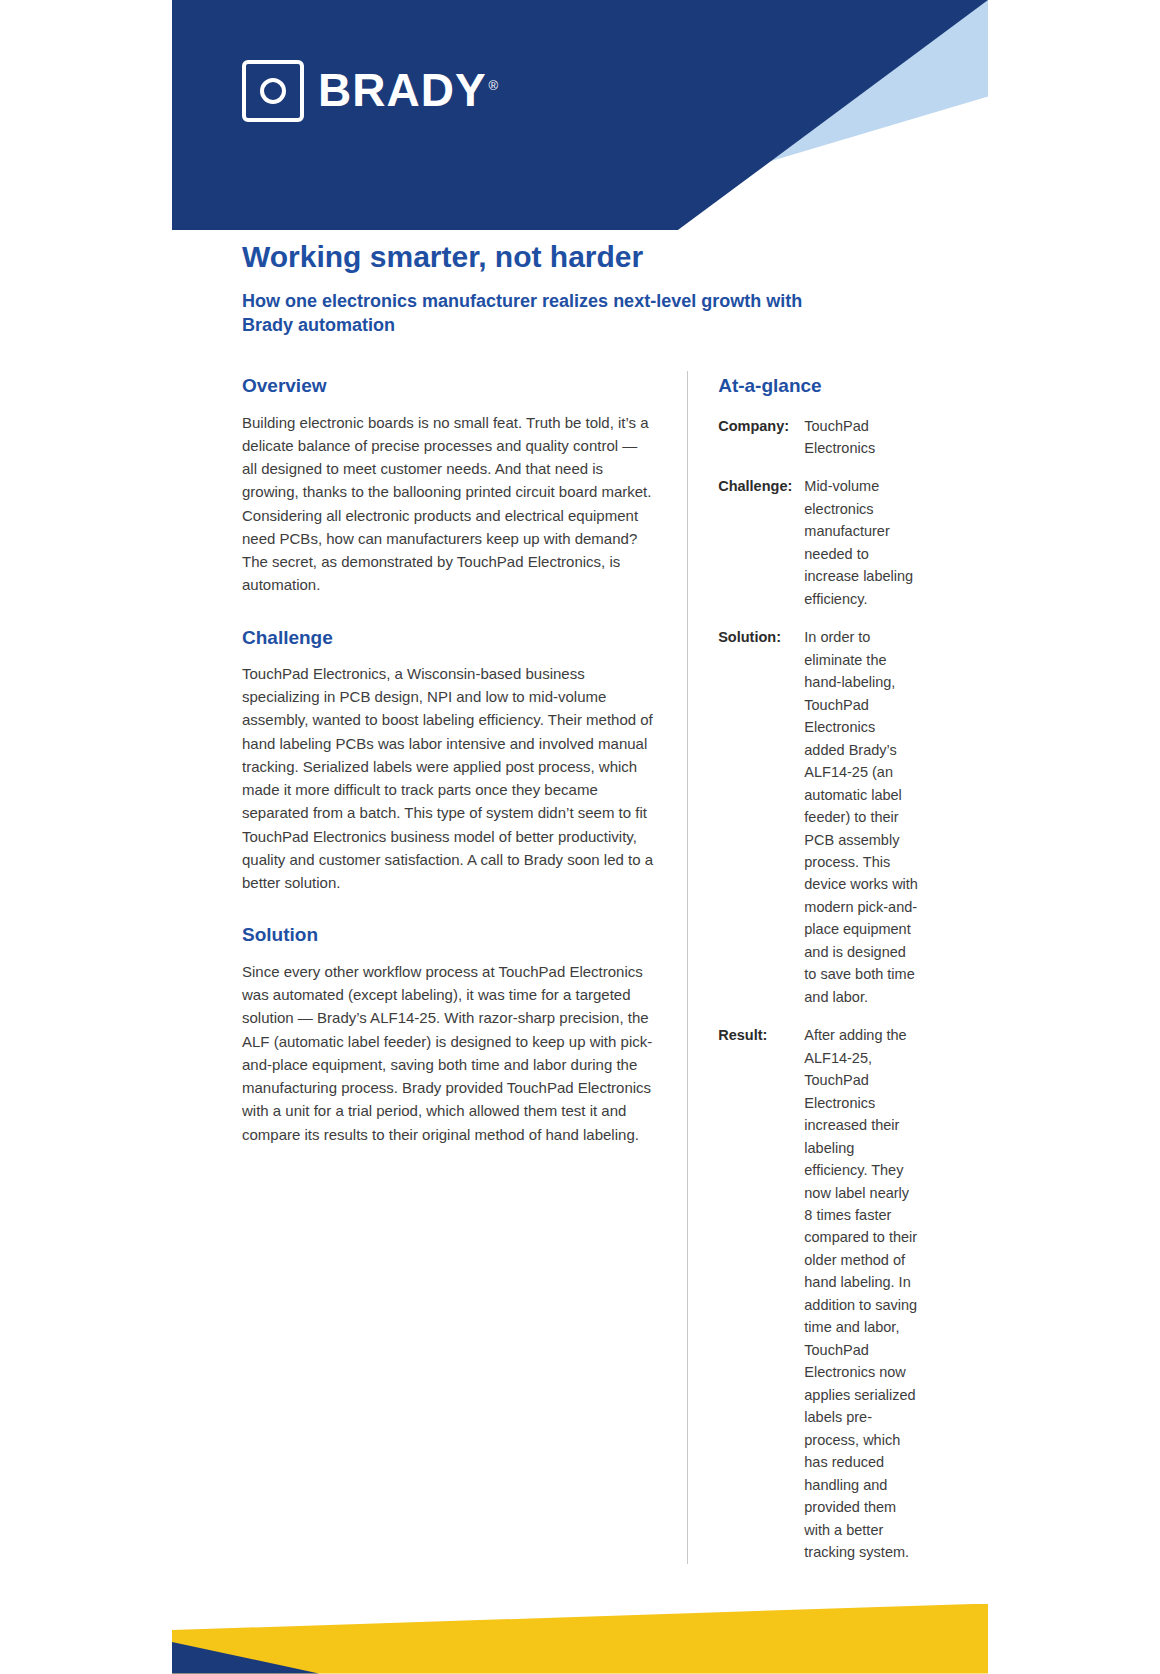BRADY®
Working smarter, not harder
How one electronics manufacturer realizes next-level growth with
Brady automation
Overview
Building electronic boards is no small feat. Truth be told, it’s a delicate balance of precise processes and quality control — all designed to meet customer needs. And that need is growing, thanks to the ballooning printed circuit board market. Considering all electronic products and electrical equipment need PCBs, how can manufacturers keep up with demand? The secret, as demonstrated by TouchPad Electronics, is automation.
Challenge
TouchPad Electronics, a Wisconsin-based business specializing in PCB design, NPI and low to mid-volume assembly, wanted to boost labeling efficiency. Their method of hand labeling PCBs was labor intensive and involved manual tracking. Serialized labels were applied post process, which made it more difficult to track parts once they became separated from a batch. This type of system didn’t seem to fit TouchPad Electronics business model of better productivity, quality and customer satisfaction. A call to Brady soon led to a better solution.
Solution
Since every other workflow process at TouchPad Electronics was automated (except labeling), it was time for a targeted solution — Brady’s ALF14-25. With razor-sharp precision, the ALF (automatic label feeder) is designed to keep up with pick-and-place equipment, saving both time and labor during the manufacturing process. Brady provided TouchPad Electronics with a unit for a trial period, which allowed them test it and compare its results to their original method of hand labeling.
At-a-glance
Company:
TouchPad Electronics
Challenge:
Mid-volume electronics manufacturer needed to increase labeling efficiency.
Solution:
In order to eliminate the hand-labeling, TouchPad Electronics added Brady’s ALF14-25 (an automatic label feeder) to their PCB assembly process. This device works with modern pick-and-place equipment and is designed to save both time and labor.
Result:
After adding the ALF14-25, TouchPad Electronics increased their labeling efficiency. They now label nearly 8 times faster compared to their older method of hand labeling. In addition to saving time and labor, TouchPad Electronics now applies serialized labels pre-process, which has reduced handling and provided them with a better tracking system.